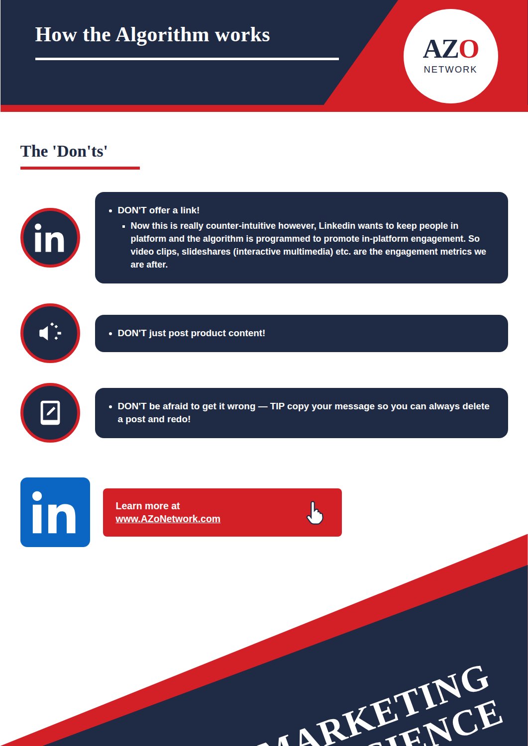How the Algorithm works
AZO NETWORK
The 'Don'ts'
DON'T offer a link!
Now this is really counter-intuitive however, Linkedin wants to keep people in platform and the algorithm is programmed to promote in-platform engagement. So video clips, slideshares (interactive multimedia) etc. are the engagement metrics we are after.
DON'T just post product content!
DON'T be afraid to get it wrong — TIP copy your message so you can always delete a post and redo!
Learn more at
www.AZoNetwork.com
Marketing Science